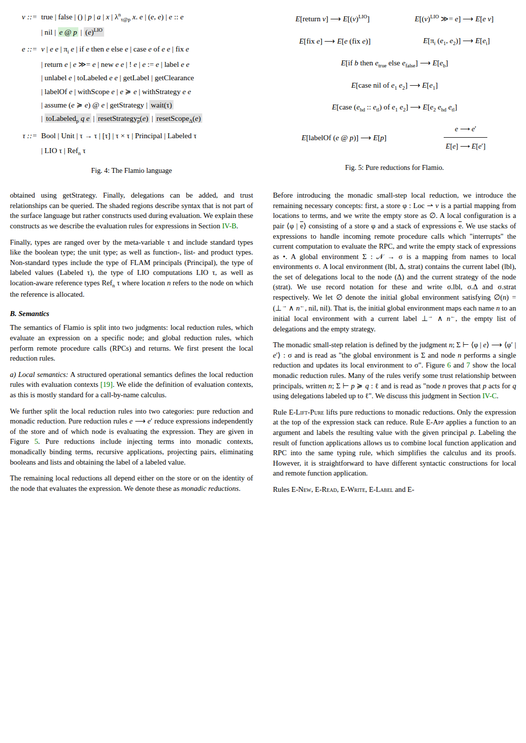v ::=
true | false | () | p | a | x | λnτ@p x. e | (e, e) | e :: e
| nil | e @ p | (e)LIO
e ::=
v | e e | πi e | if e then e else e | case e of e e | fix e
| return e | e ≫= e | new e e | ! e | e := e | label e e
| unlabel e | toLabeled e e | getLabel | getClearance
| labelOf e | withScope e | e ≽ e | withStrategy e e
| assume (e ≽ e) @ e | getStrategy | wait(τ)
| toLabeledp q e | resetStrategyp(e) | resetScopeΔ(e)
τ ::=
Bool | Unit | τ → τ | [τ] | τ × τ | Principal | Labeled τ
| LIO τ | Refn τ
Fig. 4: The Flamio language
E[return v] ⟶ E[(v)LIO] E[(v)LIO ≫= e] ⟶ E[e v]
E[fix e] ⟶ E[e (fix e)] E[πi (e1, e2)] ⟶ E[ei]
E[if b then etrue else efalse] ⟶ E[eb]
E[case nil of e1 e2] ⟶ E[e1]
E[case (ehd :: etl) of e1 e2] ⟶ E[e2 ehd etl]
E[labelOf (e @ p)] ⟶ E[p] e ⟶ e′ E[e] ⟶ E[e′]
Fig. 5: Pure reductions for Flamio.
obtained using getStrategy. Finally, delegations can be added, and trust relationships can be queried. The shaded regions describe syntax that is not part of the surface language but rather constructs used during evaluation. We explain these constructs as we describe the evaluation rules for expressions in Section IV-B.
Finally, types are ranged over by the meta-variable τ and include standard types like the boolean type; the unit type; as well as function-, list- and product types. Non-standard types include the type of FLAM principals (Principal), the type of labeled values (Labeled τ), the type of LIO computations LIO τ, as well as location-aware reference types Refn τ where location n refers to the node on which the reference is allocated.
B. Semantics
The semantics of Flamio is split into two judgments: local reduction rules, which evaluate an expression on a specific node; and global reduction rules, which perform remote procedure calls (RPCs) and returns. We first present the local reduction rules.
a) Local semantics: A structured operational semantics defines the local reduction rules with evaluation contexts [19]. We elide the definition of evaluation contexts, as this is mostly standard for a call-by-name calculus.
We further split the local reduction rules into two categories: pure reduction and monadic reduction. Pure reduction rules e ⟶ e′ reduce expressions independently of the store and of which node is evaluating the expression. They are given in Figure 5. Pure reductions include injecting terms into monadic contexts, monadically binding terms, recursive applications, projecting pairs, eliminating booleans and lists and obtaining the label of a labeled value.
The remaining local reductions all depend either on the store or on the identity of the node that evaluates the expression. We denote these as monadic reductions.
Before introducing the monadic small-step local reduction, we introduce the remaining necessary concepts: first, a store φ : Loc ⇀ v is a partial mapping from locations to terms, and we write the empty store as ∅. A local configuration is a pair ⟨φ | e⟩ consisting of a store φ and a stack of expressions e. We use stacks of expressions to handle incoming remote procedure calls which "interrupts" the current computation to evaluate the RPC, and write the empty stack of expressions as •. A global environment Σ : 𝒩 → σ is a mapping from names to local environments σ. A local environment (lbl, Δ, strat) contains the current label (lbl), the set of delegations local to the node (Δ) and the current strategy of the node (strat). We use record notation for these and write σ.lbl, σ.Δ and σ.strat respectively. We let ∅ denote the initial global environment satisfying ∅(n) = (⊥→ ∧ n←, nil, nil). That is, the initial global environment maps each name n to an initial local environment with a current label ⊥→ ∧ n←, the empty list of delegations and the empty strategy.
The monadic small-step relation is defined by the judgment n; Σ ⊢ ⟨φ | e⟩ ⟶ ⟨φ′ | e′⟩ : σ and is read as "the global environment is Σ and node n performs a single reduction and updates its local environment to σ". Figure 6 and 7 show the local monadic reduction rules. Many of the rules verify some trust relationship between principals, written n; Σ ⊢ p ≽ q : ℓ and is read as "node n proves that p acts for q using delegations labeled up to ℓ". We discuss this judgment in Section IV-C.
Rule E-Lift-Pure lifts pure reductions to monadic reductions. Only the expression at the top of the expression stack can reduce. Rule E-App applies a function to an argument and labels the resulting value with the given principal p. Labeling the result of function applications allows us to combine local function application and RPC into the same typing rule, which simplifies the calculus and its proofs. However, it is straightforward to have different syntactic constructions for local and remote function application.
Rules E-New, E-Read, E-Write, E-Label and E-